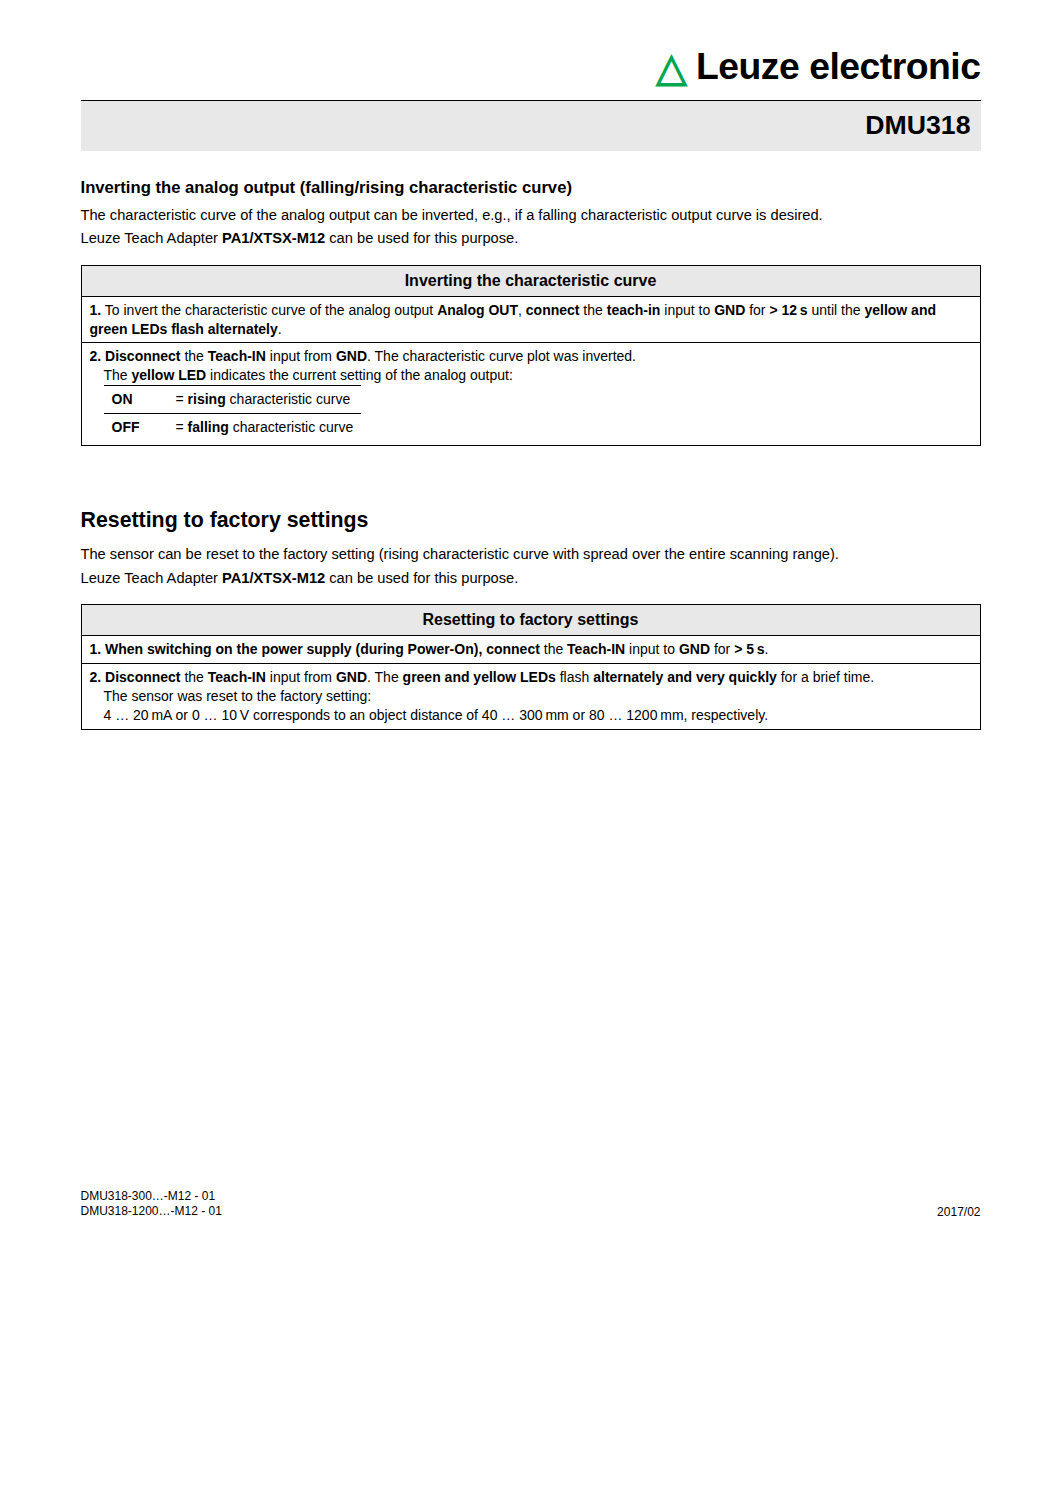△ Leuze electronic
DMU318
Inverting the analog output (falling/rising characteristic curve)
The characteristic curve of the analog output can be inverted, e.g., if a falling characteristic output curve is desired.
Leuze Teach Adapter PA1/XTSX-M12 can be used for this purpose.
| Inverting the characteristic curve |
| --- |
| 1. To invert the characteristic curve of the analog output Analog OUT , connect the teach-in input to GND for > 12 s until the yellow and green LEDs flash alternately . |
| 2. Disconnect the Teach-IN input from GND . The characteristic curve plot was inverted. The yellow LED indicates the current setting of the analog output: / ON / = rising characteristic curve / / OFF / = falling characteristic curve / |
Resetting to factory settings
The sensor can be reset to the factory setting (rising characteristic curve with spread over the entire scanning range).
Leuze Teach Adapter PA1/XTSX-M12 can be used for this purpose.
| Resetting to factory settings |
| --- |
| 1. When switching on the power supply (during Power-On), connect the Teach-IN input to GND for > 5 s . |
| 2. Disconnect the Teach-IN input from GND . The green and yellow LEDs flash alternately and very quickly for a brief time. The sensor was reset to the factory setting: 4 … 20 mA or 0 … 10 V corresponds to an object distance of 40 … 300 mm or 80 … 1200 mm, respectively. |
DMU318-300…-M12 - 01
DMU318-1200…-M12 - 01
2017/02